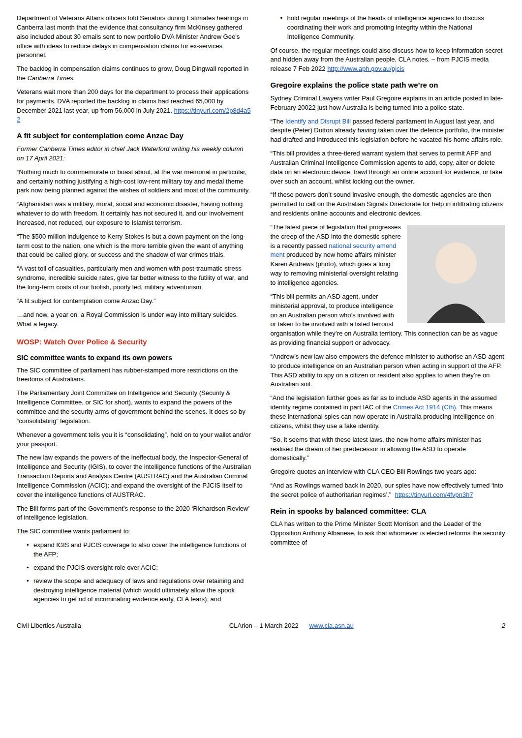Department of Veterans Affairs officers told Senators during Estimates hearings in Canberra last month that the evidence that consultancy firm McKinsey gathered also included about 30 emails sent to new portfolio DVA Minister Andrew Gee's office with ideas to reduce delays in compensation claims for ex-services personnel.
The backlog in compensation claims continues to grow, Doug Dingwall reported in the Canberra Times.
Veterans wait more than 200 days for the department to process their applications for payments. DVA reported the backlog in claims had reached 65,000 by December 2021 last year, up from 56,000 in July 2021, https://tinyurl.com/2p8d4a52
A fit subject for contemplation come Anzac Day
Former Canberra Times editor in chief Jack Waterford writing his weekly column on 17 April 2021:
“Nothing much to commemorate or boast about, at the war memorial in particular, and certainly nothing justifying a high-cost low-rent military toy and medal theme park now being planned against the wishes of soldiers and most of the community.
“Afghanistan was a military, moral, social and economic disaster, having nothing whatever to do with freedom. It certainly has not secured it, and our involvement increased, not reduced, our exposure to Islamist terrorism.
“The $500 million indulgence to Kerry Stokes is but a down payment on the long-term cost to the nation, one which is the more terrible given the want of anything that could be called glory, or success and the shadow of war crimes trials.
“A vast toll of casualties, particularly men and women with post-traumatic stress syndrome, incredible suicide rates, give far better witness to the futility of war, and the long-term costs of our foolish, poorly led, military adventurism.
“A fit subject for contemplation come Anzac Day.”
…and now, a year on, a Royal Commission is under way into military suicides. What a legacy.
WOSP: Watch Over Police & Security
SIC committee wants to expand its own powers
The SIC committee of parliament has rubber-stamped more restrictions on the freedoms of Australians.
The Parliamentary Joint Committee on Intelligence and Security (Security & Intelligence Committee, or SIC for short), wants to expand the powers of the committee and the security arms of government behind the scenes. It does so by “consolidating” legislation.
Whenever a government tells you it is “consolidating”, hold on to your wallet and/or your passport.
The new law expands the powers of the ineffectual body, the Inspector-General of Intelligence and Security (IGIS), to cover the intelligence functions of the Australian Transaction Reports and Analysis Centre (AUSTRAC) and the Australian Criminal Intelligence Commission (ACIC); and expand the oversight of the PJCIS itself to cover the intelligence functions of AUSTRAC.
The Bill forms part of the Government’s response to the 2020 ‘Richardson Review’ of intelligence legislation.
The SIC committee wants parliament to:
expand IGIS and PJCIS coverage to also cover the intelligence functions of the AFP;
expand the PJCIS oversight role over ACIC;
review the scope and adequacy of laws and regulations over retaining and destroying intelligence material (which would ultimately allow the spook agencies to get rid of incriminating evidence early, CLA fears); and
hold regular meetings of the heads of intelligence agencies to discuss coordinating their work and promoting integrity within the National Intelligence Community.
Of course, the regular meetings could also discuss how to keep information secret and hidden away from the Australian people, CLA notes. – from PJCIS media release 7 Feb 2022 http://www.aph.gov.au/pjcis
Gregoire explains the police state path we’re on
Sydney Criminal Lawyers writer Paul Gregoire explains in an article posted in late-February 20022 just how Australia is being turned into a police state.
“The Identify and Disrupt Bill passed federal parliament in August last year, and despite (Peter) Dutton already having taken over the defence portfolio, the minister had drafted and introduced this legislation before he vacated his home affairs role.
“This bill provides a three-tiered warrant system that serves to permit AFP and Australian Criminal Intelligence Commission agents to add, copy, alter or delete data on an electronic device, trawl through an online account for evidence, or take over such an account, whilst locking out the owner.
“If these powers don’t sound invasive enough, the domestic agencies are then permitted to call on the Australian Signals Directorate for help in infiltrating citizens and residents online accounts and electronic devices.
“The latest piece of legislation that progresses the creep of the ASD into the domestic sphere is a recently passed national security amendment produced by new home affairs minister Karen Andrews (photo), which goes a long way to removing ministerial oversight relating to intelligence agencies.
“This bill permits an ASD agent, under ministerial approval, to produce intelligence on an Australian person who’s involved with or taken to be involved with a listed terrorist organisation while they’re on Australia territory. This connection can be as vague as providing financial support or advocacy.
“Andrew’s new law also empowers the defence minister to authorise an ASD agent to produce intelligence on an Australian person when acting in support of the AFP. This ASD ability to spy on a citizen or resident also applies to when they’re on Australian soil.
“And the legislation further goes as far as to include ASD agents in the assumed identity regime contained in part IAC of the Crimes Act 1914 (Cth). This means these international spies can now operate in Australia producing intelligence on citizens, whilst they use a fake identity.
“So, it seems that with these latest laws, the new home affairs minister has realised the dream of her predecessor in allowing the ASD to operate domestically.”
Gregoire quotes an interview with CLA CEO Bill Rowlings two years ago:
“And as Rowlings warned back in 2020, our spies have now effectively turned ‘into the secret police of authoritarian regimes’.” https://tinyurl.com/4fvpn3h7
Rein in spooks by balanced committee: CLA
CLA has written to the Prime Minister Scott Morrison and the Leader of the Opposition Anthony Albanese, to ask that whomever is elected reforms the security committee of
Civil Liberties Australia
CLArion – 1 March 2022 www.cla.asn.au
2